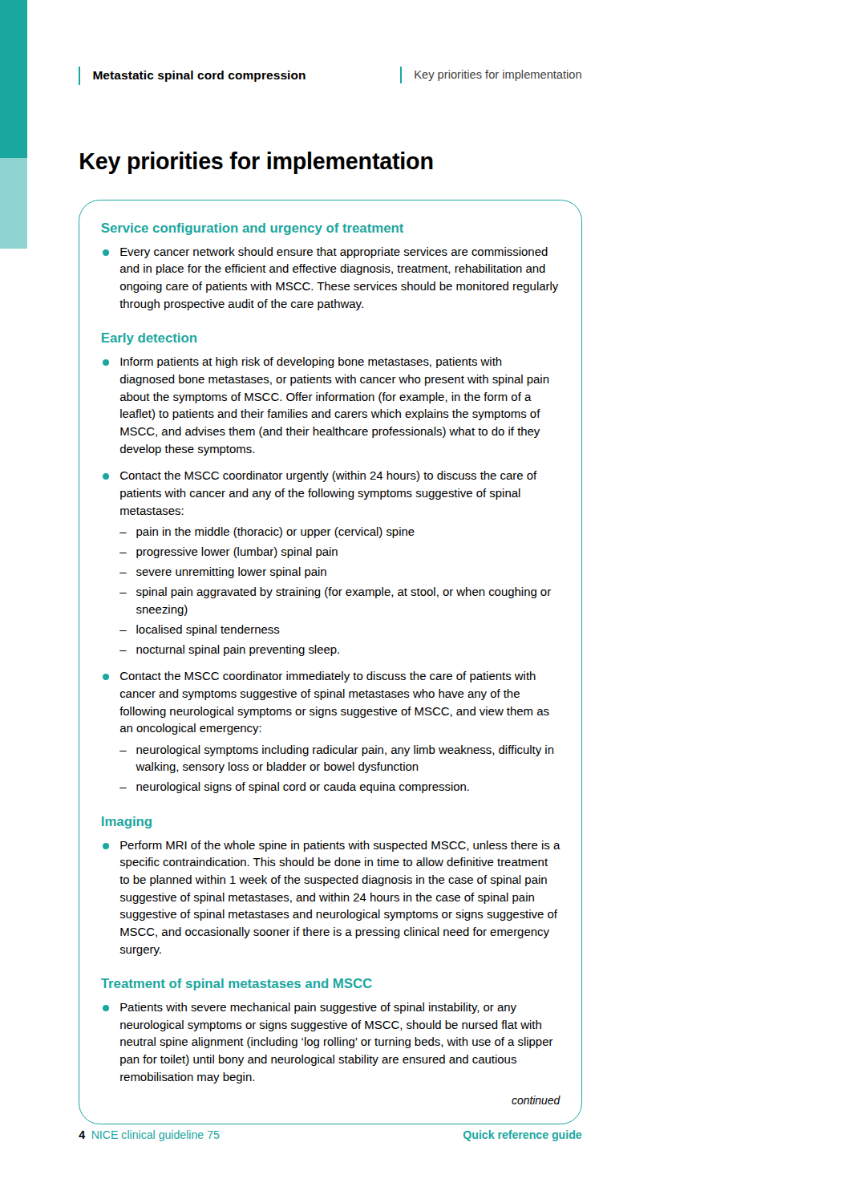Metastatic spinal cord compression
Key priorities for implementation
Key priorities for implementation
Service configuration and urgency of treatment
Every cancer network should ensure that appropriate services are commissioned and in place for the efficient and effective diagnosis, treatment, rehabilitation and ongoing care of patients with MSCC. These services should be monitored regularly through prospective audit of the care pathway.
Early detection
Inform patients at high risk of developing bone metastases, patients with diagnosed bone metastases, or patients with cancer who present with spinal pain about the symptoms of MSCC. Offer information (for example, in the form of a leaflet) to patients and their families and carers which explains the symptoms of MSCC, and advises them (and their healthcare professionals) what to do if they develop these symptoms.
Contact the MSCC coordinator urgently (within 24 hours) to discuss the care of patients with cancer and any of the following symptoms suggestive of spinal metastases:
pain in the middle (thoracic) or upper (cervical) spine
progressive lower (lumbar) spinal pain
severe unremitting lower spinal pain
spinal pain aggravated by straining (for example, at stool, or when coughing or sneezing)
localised spinal tenderness
nocturnal spinal pain preventing sleep.
Contact the MSCC coordinator immediately to discuss the care of patients with cancer and symptoms suggestive of spinal metastases who have any of the following neurological symptoms or signs suggestive of MSCC, and view them as an oncological emergency:
neurological symptoms including radicular pain, any limb weakness, difficulty in walking, sensory loss or bladder or bowel dysfunction
neurological signs of spinal cord or cauda equina compression.
Imaging
Perform MRI of the whole spine in patients with suspected MSCC, unless there is a specific contraindication. This should be done in time to allow definitive treatment to be planned within 1 week of the suspected diagnosis in the case of spinal pain suggestive of spinal metastases, and within 24 hours in the case of spinal pain suggestive of spinal metastases and neurological symptoms or signs suggestive of MSCC, and occasionally sooner if there is a pressing clinical need for emergency surgery.
Treatment of spinal metastases and MSCC
Patients with severe mechanical pain suggestive of spinal instability, or any neurological symptoms or signs suggestive of MSCC, should be nursed flat with neutral spine alignment (including ‘log rolling’ or turning beds, with use of a slipper pan for toilet) until bony and neurological stability are ensured and cautious remobilisation may begin.
continued
4 NICE clinical guideline 75
Quick reference guide